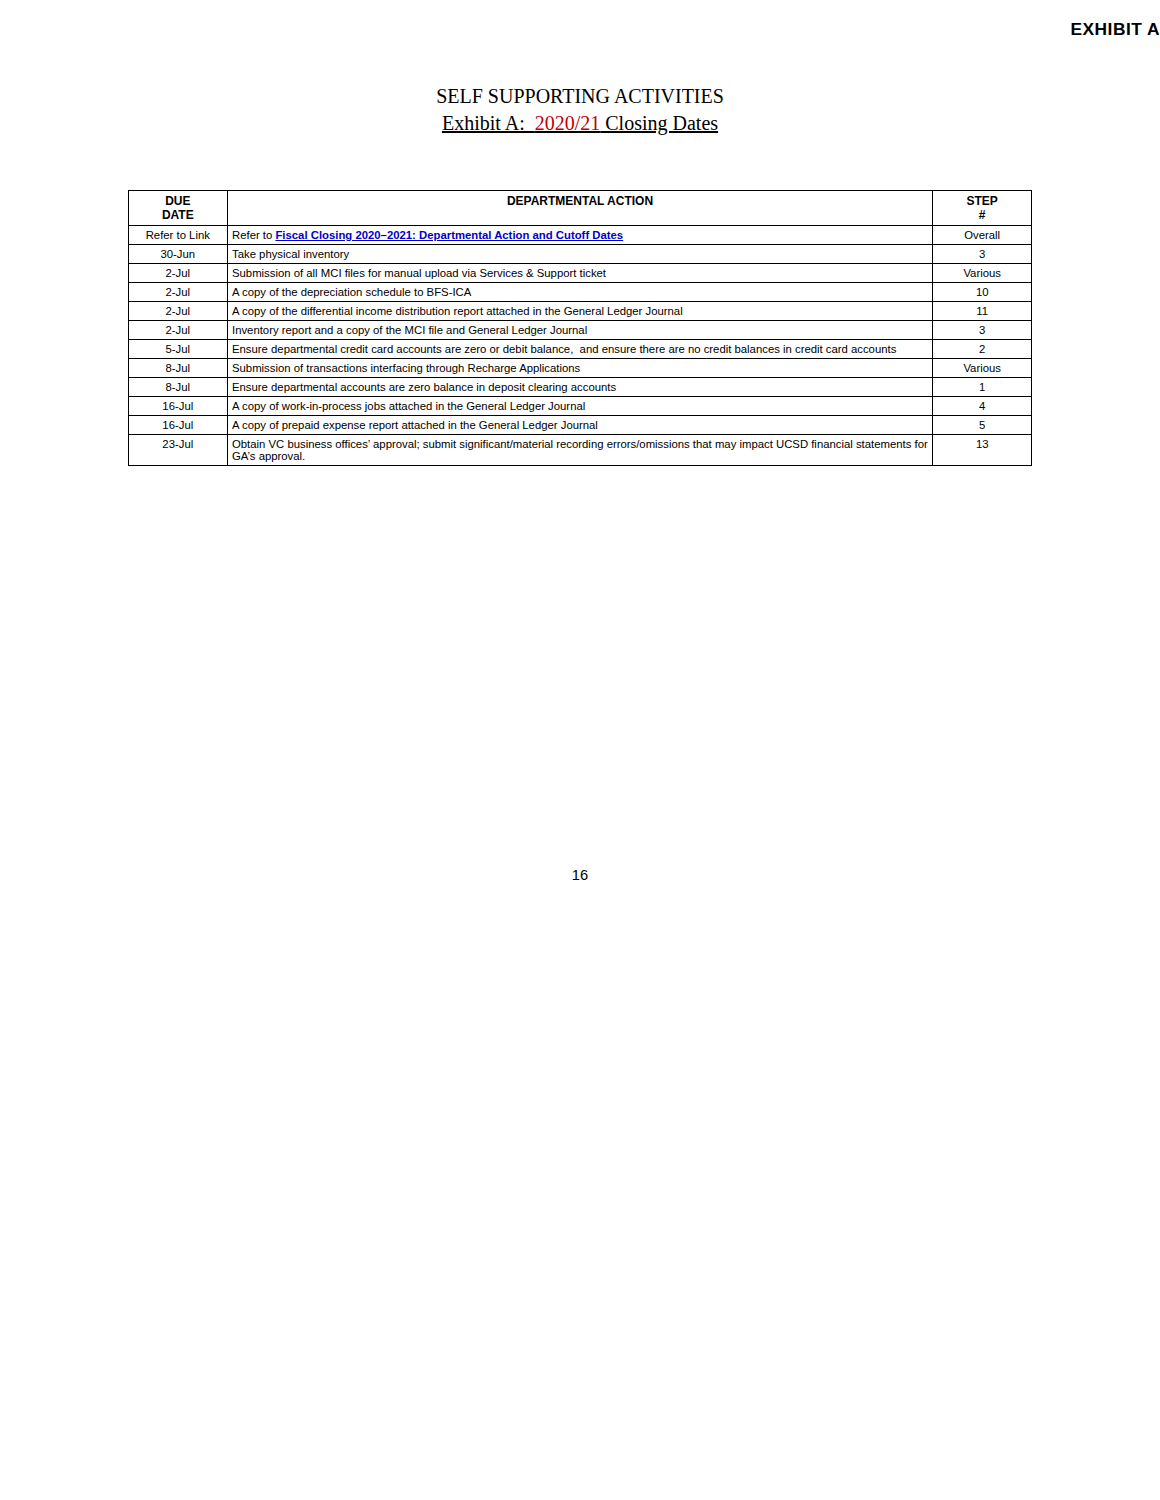EXHIBIT A
SELF SUPPORTING ACTIVITIES
Exhibit A: 2020/21 Closing Dates
| DUE DATE | DEPARTMENTAL ACTION | STEP # |
| --- | --- | --- |
| Refer to Link | Refer to Fiscal Closing 2020–2021: Departmental Action and Cutoff Dates | Overall |
| 30-Jun | Take physical inventory | 3 |
| 2-Jul | Submission of all MCI files for manual upload via Services & Support ticket | Various |
| 2-Jul | A copy of the depreciation schedule to BFS-ICA | 10 |
| 2-Jul | A copy of the differential income distribution report attached in the General Ledger Journal | 11 |
| 2-Jul | Inventory report and a copy of the MCI file and General Ledger Journal | 3 |
| 5-Jul | Ensure departmental credit card accounts are zero or debit balance, and ensure there are no credit balances in credit card accounts | 2 |
| 8-Jul | Submission of transactions interfacing through Recharge Applications | Various |
| 8-Jul | Ensure departmental accounts are zero balance in deposit clearing accounts | 1 |
| 16-Jul | A copy of work-in-process jobs attached in the General Ledger Journal | 4 |
| 16-Jul | A copy of prepaid expense report attached in the General Ledger Journal | 5 |
| 23-Jul | Obtain VC business offices’ approval; submit significant/material recording errors/omissions that may impact UCSD financial statements for GA’s approval. | 13 |
16